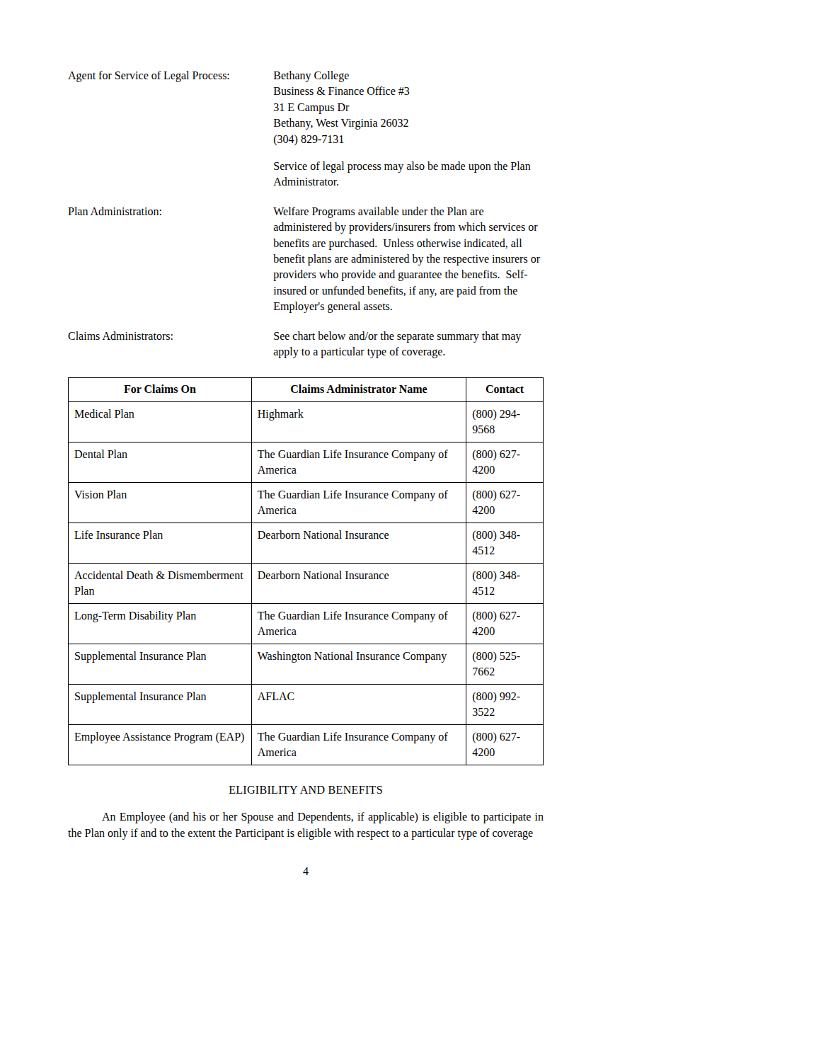Agent for Service of Legal Process:
Bethany College
Business & Finance Office #3
31 E Campus Dr
Bethany, West Virginia 26032
(304) 829-7131
Service of legal process may also be made upon the Plan Administrator.
Plan Administration:
Welfare Programs available under the Plan are administered by providers/insurers from which services or benefits are purchased. Unless otherwise indicated, all benefit plans are administered by the respective insurers or providers who provide and guarantee the benefits. Self-insured or unfunded benefits, if any, are paid from the Employer's general assets.
Claims Administrators:
See chart below and/or the separate summary that may apply to a particular type of coverage.
| For Claims On | Claims Administrator Name | Contact |
| --- | --- | --- |
| Medical Plan | Highmark | (800) 294-9568 |
| Dental Plan | The Guardian Life Insurance Company of America | (800) 627-4200 |
| Vision Plan | The Guardian Life Insurance Company of America | (800) 627-4200 |
| Life Insurance Plan | Dearborn National Insurance | (800) 348-4512 |
| Accidental Death & Dismemberment Plan | Dearborn National Insurance | (800) 348-4512 |
| Long-Term Disability Plan | The Guardian Life Insurance Company of America | (800) 627-4200 |
| Supplemental Insurance Plan | Washington National Insurance Company | (800) 525-7662 |
| Supplemental Insurance Plan | AFLAC | (800) 992-3522 |
| Employee Assistance Program (EAP) | The Guardian Life Insurance Company of America | (800) 627-4200 |
ELIGIBILITY AND BENEFITS
An Employee (and his or her Spouse and Dependents, if applicable) is eligible to participate in the Plan only if and to the extent the Participant is eligible with respect to a particular type of coverage
4